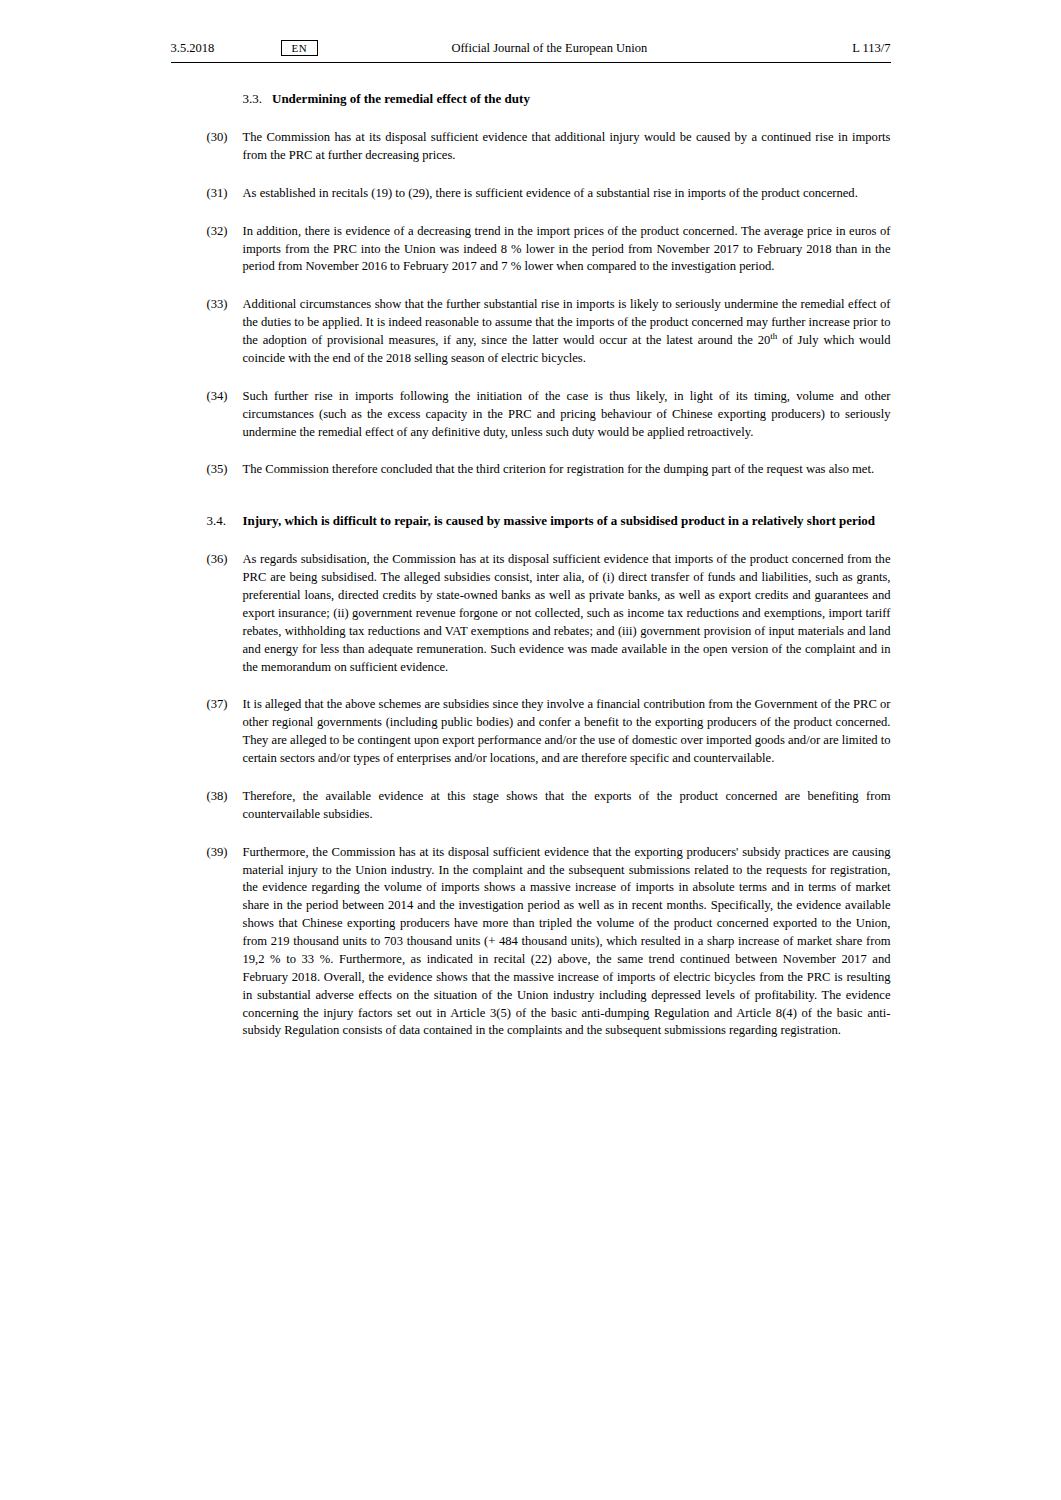3.5.2018
EN
Official Journal of the European Union
L 113/7
3.3. Undermining of the remedial effect of the duty
(30)
The Commission has at its disposal sufficient evidence that additional injury would be caused by a continued rise in imports from the PRC at further decreasing prices.
(31)
As established in recitals (19) to (29), there is sufficient evidence of a substantial rise in imports of the product concerned.
(32)
In addition, there is evidence of a decreasing trend in the import prices of the product concerned. The average price in euros of imports from the PRC into the Union was indeed 8 % lower in the period from November 2017 to February 2018 than in the period from November 2016 to February 2017 and 7 % lower when compared to the investigation period.
(33)
Additional circumstances show that the further substantial rise in imports is likely to seriously undermine the remedial effect of the duties to be applied. It is indeed reasonable to assume that the imports of the product concerned may further increase prior to the adoption of provisional measures, if any, since the latter would occur at the latest around the 20th of July which would coincide with the end of the 2018 selling season of electric bicycles.
(34)
Such further rise in imports following the initiation of the case is thus likely, in light of its timing, volume and other circumstances (such as the excess capacity in the PRC and pricing behaviour of Chinese exporting producers) to seriously undermine the remedial effect of any definitive duty, unless such duty would be applied retroactively.
(35)
The Commission therefore concluded that the third criterion for registration for the dumping part of the request was also met.
3.4. Injury, which is difficult to repair, is caused by massive imports of a subsidised product in a relatively short period
(36)
As regards subsidisation, the Commission has at its disposal sufficient evidence that imports of the product concerned from the PRC are being subsidised. The alleged subsidies consist, inter alia, of (i) direct transfer of funds and liabilities, such as grants, preferential loans, directed credits by state-owned banks as well as private banks, as well as export credits and guarantees and export insurance; (ii) government revenue forgone or not collected, such as income tax reductions and exemptions, import tariff rebates, withholding tax reductions and VAT exemptions and rebates; and (iii) government provision of input materials and land and energy for less than adequate remuneration. Such evidence was made available in the open version of the complaint and in the memorandum on sufficient evidence.
(37)
It is alleged that the above schemes are subsidies since they involve a financial contribution from the Government of the PRC or other regional governments (including public bodies) and confer a benefit to the exporting producers of the product concerned. They are alleged to be contingent upon export performance and/or the use of domestic over imported goods and/or are limited to certain sectors and/or types of enterprises and/or locations, and are therefore specific and countervailable.
(38)
Therefore, the available evidence at this stage shows that the exports of the product concerned are benefiting from countervailable subsidies.
(39)
Furthermore, the Commission has at its disposal sufficient evidence that the exporting producers' subsidy practices are causing material injury to the Union industry. In the complaint and the subsequent submissions related to the requests for registration, the evidence regarding the volume of imports shows a massive increase of imports in absolute terms and in terms of market share in the period between 2014 and the investigation period as well as in recent months. Specifically, the evidence available shows that Chinese exporting producers have more than tripled the volume of the product concerned exported to the Union, from 219 thousand units to 703 thousand units (+ 484 thousand units), which resulted in a sharp increase of market share from 19,2 % to 33 %. Furthermore, as indicated in recital (22) above, the same trend continued between November 2017 and February 2018. Overall, the evidence shows that the massive increase of imports of electric bicycles from the PRC is resulting in substantial adverse effects on the situation of the Union industry including depressed levels of profitability. The evidence concerning the injury factors set out in Article 3(5) of the basic anti-dumping Regulation and Article 8(4) of the basic anti-subsidy Regulation consists of data contained in the complaints and the subsequent submissions regarding registration.